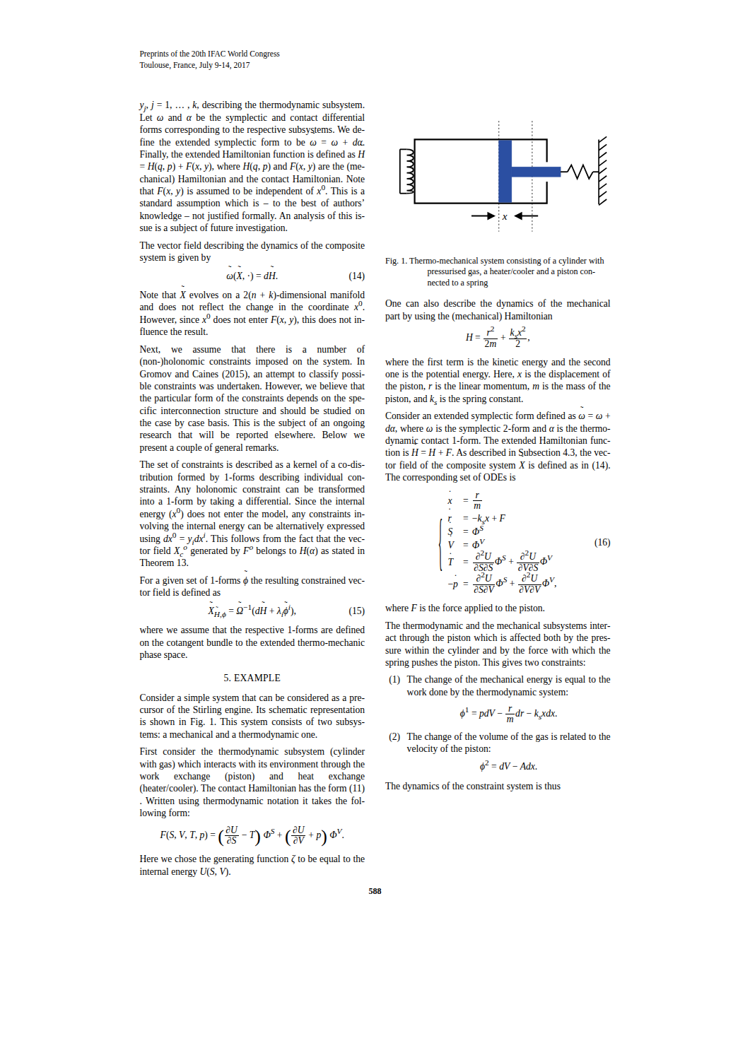Preprints of the 20th IFAC World Congress
Toulouse, France, July 9-14, 2017
yj, j = 1, … , k, describing the thermodynamic subsystem. Let ω and α be the symplectic and contact differential forms corresponding to the respective subsystems. We define the extended symplectic form to be ω = ω + dα. Finally, the extended Hamiltonian function is defined as H = H(q, p) + F(x, y), where H(q, p) and F(x, y) are the (mechanical) Hamiltonian and the contact Hamiltonian. Note that F(x, y) is assumed to be independent of x0. This is a standard assumption which is – to the best of authors’ knowledge – not justified formally. An analysis of this issue is a subject of future investigation.
The vector field describing the dynamics of the composite system is given by
ω(X, ·) = dH. (14)
Note that X evolves on a 2(n + k)-dimensional manifold and does not reflect the change in the coordinate x0. However, since x0 does not enter F(x, y), this does not influence the result.
Next, we assume that there is a number of (non-)holonomic constraints imposed on the system. In Gromov and Caines (2015), an attempt to classify possible constraints was undertaken. However, we believe that the particular form of the constraints depends on the specific interconnection structure and should be studied on the case by case basis. This is the subject of an ongoing research that will be reported elsewhere. Below we present a couple of general remarks.
The set of constraints is described as a kernel of a co-distribution formed by 1-forms describing individual constraints. Any holonomic constraint can be transformed into a 1-form by taking a differential. Since the internal energy (x0) does not enter the model, any constraints involving the internal energy can be alternatively expressed using dx0 = yidxi. This follows from the fact that the vector field Xco generated by Fo belongs to H(α) as stated in Theorem 13.
For a given set of 1-forms ϕ the resulting constrained vector field is defined as
XH,ϕ = Ω−1(dH + λi ϕi), (15)
where we assume that the respective 1-forms are defined on the cotangent bundle to the extended thermo-mechanic phase space.
5. EXAMPLE
Consider a simple system that can be considered as a precursor of the Stirling engine. Its schematic representation is shown in Fig. 1. This system consists of two subsystems: a mechanical and a thermodynamic one.
First consider the thermodynamic subsystem (cylinder with gas) which interacts with its environment through the work exchange (piston) and heat exchange (heater/cooler). The contact Hamiltonian has the form (11) . Written using thermodynamic notation it takes the following form:
F(S, V, T, p) = (∂U∂S − T) ΦS + (∂U∂V + p) ΦV.
Here we chose the generating function ζ to be equal to the internal energy U(S, V).
x
Fig. 1. Thermo-mechanical system consisting of a cylinder with pressurised gas, a heater/cooler and a piston connected to a spring
One can also describe the dynamics of the mechanical part by using the (mechanical) Hamiltonian
H = r22m + ksx22,
where the first term is the kinetic energy and the second one is the potential energy. Here, x is the displacement of the piston, r is the linear momentum, m is the mass of the piston, and ks is the spring constant.
Consider an extended symplectic form defined as ω = ω + dα, where ω is the symplectic 2-form and α is the thermodynamic contact 1-form. The extended Hamiltonian function is H = H + F. As described in Subsection 4.3, the vector field of the composite system X is defined as in (14). The corresponding set of ODEs is
{
| x | = | r m |
| r | = | − k s x + F |
| S | = | Φ S |
| V | = | Φ V |
| T | = | ∂ 2 U ∂S∂S Φ S + ∂ 2 U ∂V∂S Φ V |
| − p | = | ∂ 2 U ∂S∂V Φ S + ∂ 2 U ∂V∂V Φ V , |
(16)
where F is the force applied to the piston.
The thermodynamic and the mechanical subsystems interact through the piston which is affected both by the pressure within the cylinder and by the force with which the spring pushes the piston. This gives two constraints:
(1)
The change of the mechanical energy is equal to the work done by the thermodynamic system:
ϕ1 = pdV − rm dr − ksxdx.
(2)
The change of the volume of the gas is related to the velocity of the piston:
ϕ2 = dV − Adx.
The dynamics of the constraint system is thus
588